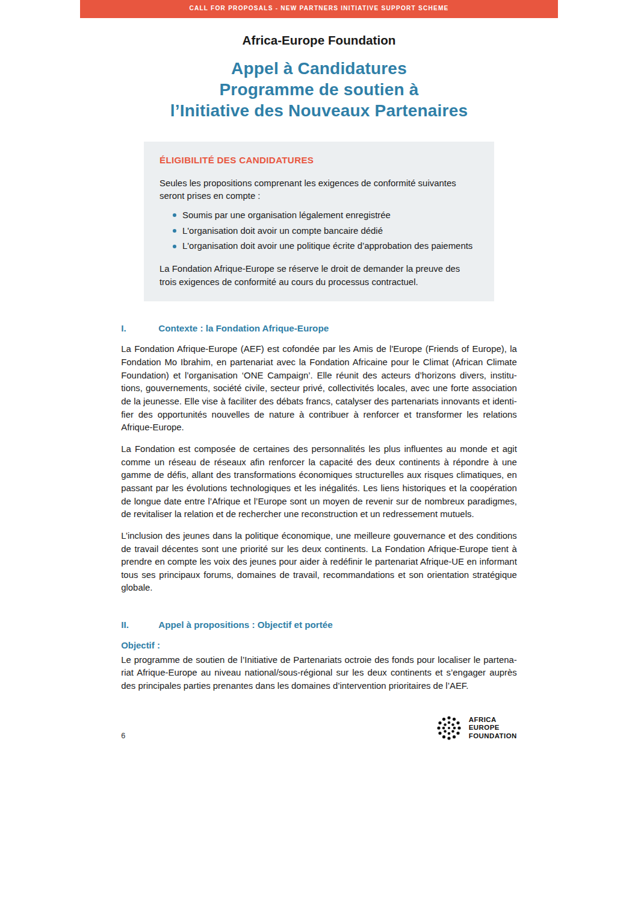Call for Proposals - New Partners Initiative Support Scheme
Africa-Europe Foundation
Appel à Candidatures
Programme de soutien à
l’Initiative des Nouveaux Partenaires
ÉLIGIBILITÉ DES CANDIDATURES
Seules les propositions comprenant les exigences de conformité suivantes seront prises en compte :
Soumis par une organisation légalement enregistrée
L'organisation doit avoir un compte bancaire dédié
L'organisation doit avoir une politique écrite d’approbation des paiements
La Fondation Afrique-Europe se réserve le droit de demander la preuve des trois exigences de conformité au cours du processus contractuel.
I. Contexte : la Fondation Afrique-Europe
La Fondation Afrique-Europe (AEF) est cofondée par les Amis de l'Europe (Friends of Europe), la Fondation Mo Ibrahim, en partenariat avec la Fondation Africaine pour le Climat (African Climate Foundation) et l’organisation ‘ONE Campaign’. Elle réunit des acteurs d’horizons divers, institutions, gouvernements, société civile, secteur privé, collectivités locales, avec une forte association de la jeunesse. Elle vise à faciliter des débats francs, catalyser des partenariats innovants et identifier des opportunités nouvelles de nature à contribuer à renforcer et transformer les relations Afrique-Europe.
La Fondation est composée de certaines des personnalités les plus influentes au monde et agit comme un réseau de réseaux afin renforcer la capacité des deux continents à répondre à une gamme de défis, allant des transformations économiques structurelles aux risques climatiques, en passant par les évolutions technologiques et les inégalités. Les liens historiques et la coopération de longue date entre l’Afrique et l’Europe sont un moyen de revenir sur de nombreux paradigmes, de revitaliser la relation et de rechercher une reconstruction et un redressement mutuels.
L’inclusion des jeunes dans la politique économique, une meilleure gouvernance et des conditions de travail décentes sont une priorité sur les deux continents. La Fondation Afrique-Europe tient à prendre en compte les voix des jeunes pour aider à redéfinir le partenariat Afrique-UE en informant tous ses principaux forums, domaines de travail, recommandations et son orientation stratégique globale.
II. Appel à propositions : Objectif et portée
Objectif :
Le programme de soutien de l’Initiative de Partenariats octroie des fonds pour localiser le partenariat Afrique-Europe au niveau national/sous-régional sur les deux continents et s’engager auprès des principales parties prenantes dans les domaines d’intervention prioritaires de l’AEF.
6
Africa
Europe
Foundation